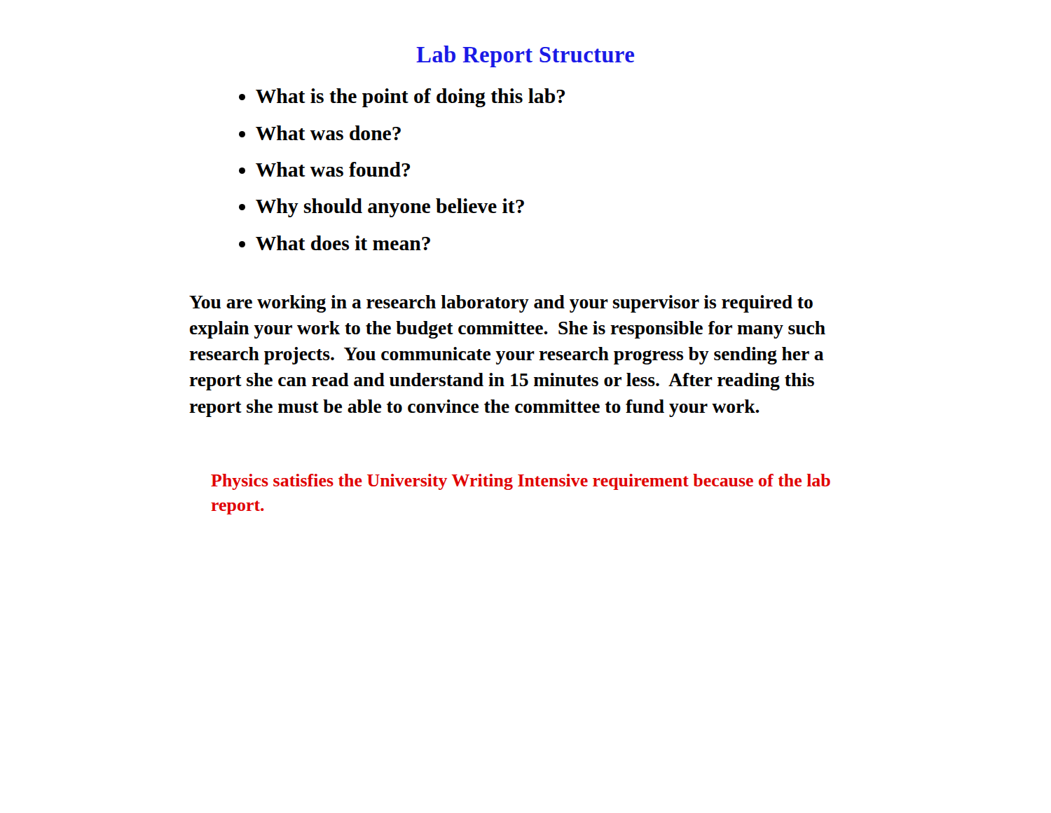Lab Report Structure
What is the point of doing this lab?
What was done?
What was found?
Why should anyone believe it?
What does it mean?
You are working in a research laboratory and your supervisor is required to explain your work to the budget committee. She is responsible for many such research projects. You communicate your research progress by sending her a report she can read and understand in 15 minutes or less. After reading this report she must be able to convince the committee to fund your work.
Physics satisfies the University Writing Intensive requirement because of the lab report.